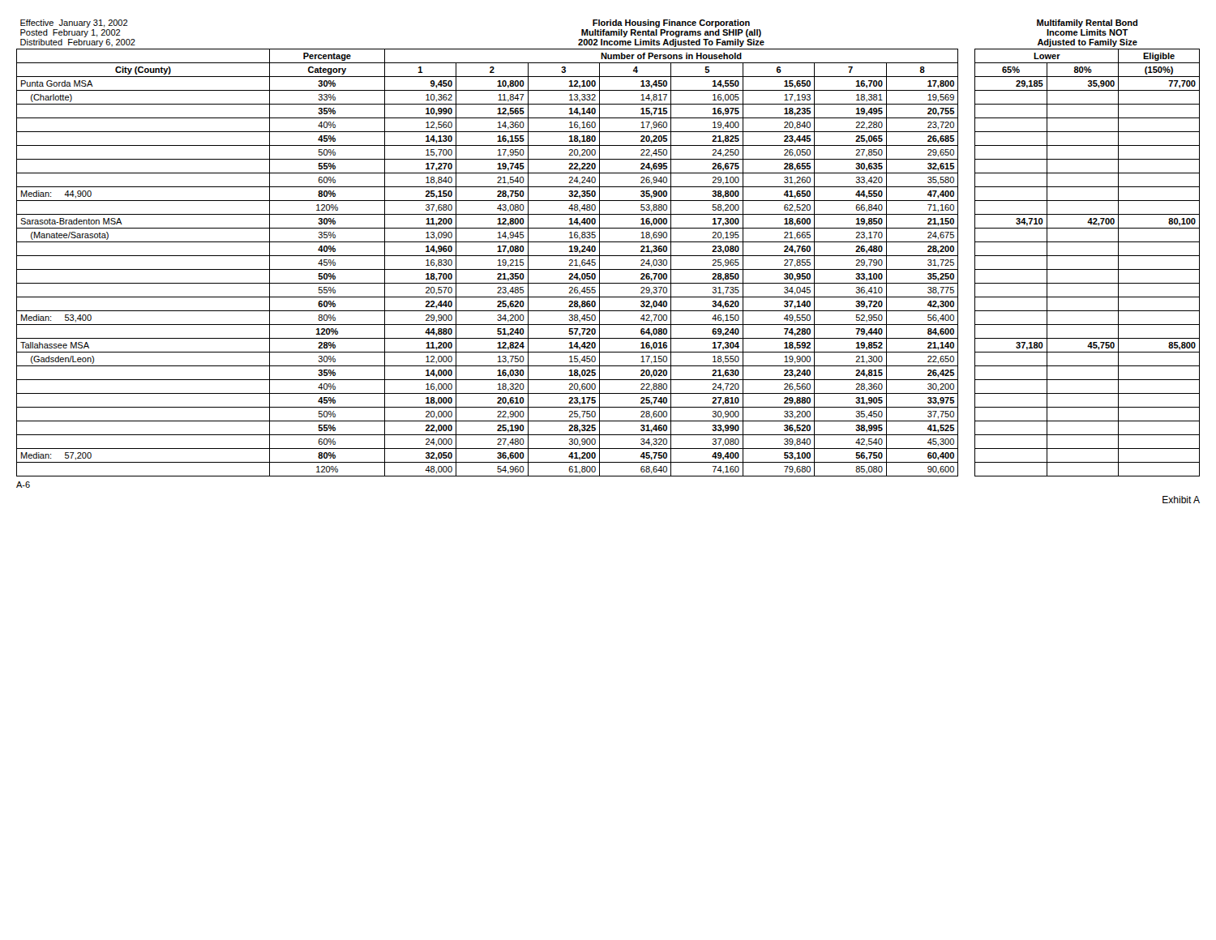| Effective January 31, 2002 Posted February 1, 2002 Distributed February 6, 2002 | | Florida Housing Finance Corporation Multifamily Rental Programs and SHIP (all) 2002 Income Limits Adjusted To Family Size | | Multifamily Rental Bond Income Limits NOT Adjusted to Family Size |
| | Percentage | Number of Persons in Household | | Lower | Eligible |
| City (County) | Category | 1 | 2 | 3 | 4 | 5 | 6 | 7 | 8 | | 65% | 80% | (150%) |
| Punta Gorda MSA | 30% | 9,450 | 10,800 | 12,100 | 13,450 | 14,550 | 15,650 | 16,700 | 17,800 | | 29,185 | 35,900 | 77,700 |
| (Charlotte) | 33% | 10,362 | 11,847 | 13,332 | 14,817 | 16,005 | 17,193 | 18,381 | 19,569 | | | | |
| | 35% | 10,990 | 12,565 | 14,140 | 15,715 | 16,975 | 18,235 | 19,495 | 20,755 | | | | |
| | 40% | 12,560 | 14,360 | 16,160 | 17,960 | 19,400 | 20,840 | 22,280 | 23,720 | | | | |
| | 45% | 14,130 | 16,155 | 18,180 | 20,205 | 21,825 | 23,445 | 25,065 | 26,685 | | | | |
| | 50% | 15,700 | 17,950 | 20,200 | 22,450 | 24,250 | 26,050 | 27,850 | 29,650 | | | | |
| | 55% | 17,270 | 19,745 | 22,220 | 24,695 | 26,675 | 28,655 | 30,635 | 32,615 | | | | |
| | 60% | 18,840 | 21,540 | 24,240 | 26,940 | 29,100 | 31,260 | 33,420 | 35,580 | | | | |
| Median: 44,900 | 80% | 25,150 | 28,750 | 32,350 | 35,900 | 38,800 | 41,650 | 44,550 | 47,400 | | | | |
| | 120% | 37,680 | 43,080 | 48,480 | 53,880 | 58,200 | 62,520 | 66,840 | 71,160 | | | | |
| Sarasota-Bradenton MSA | 30% | 11,200 | 12,800 | 14,400 | 16,000 | 17,300 | 18,600 | 19,850 | 21,150 | | 34,710 | 42,700 | 80,100 |
| (Manatee/Sarasota) | 35% | 13,090 | 14,945 | 16,835 | 18,690 | 20,195 | 21,665 | 23,170 | 24,675 | | | | |
| | 40% | 14,960 | 17,080 | 19,240 | 21,360 | 23,080 | 24,760 | 26,480 | 28,200 | | | | |
| | 45% | 16,830 | 19,215 | 21,645 | 24,030 | 25,965 | 27,855 | 29,790 | 31,725 | | | | |
| | 50% | 18,700 | 21,350 | 24,050 | 26,700 | 28,850 | 30,950 | 33,100 | 35,250 | | | | |
| | 55% | 20,570 | 23,485 | 26,455 | 29,370 | 31,735 | 34,045 | 36,410 | 38,775 | | | | |
| | 60% | 22,440 | 25,620 | 28,860 | 32,040 | 34,620 | 37,140 | 39,720 | 42,300 | | | | |
| Median: 53,400 | 80% | 29,900 | 34,200 | 38,450 | 42,700 | 46,150 | 49,550 | 52,950 | 56,400 | | | | |
| | 120% | 44,880 | 51,240 | 57,720 | 64,080 | 69,240 | 74,280 | 79,440 | 84,600 | | | | |
| Tallahassee MSA | 28% | 11,200 | 12,824 | 14,420 | 16,016 | 17,304 | 18,592 | 19,852 | 21,140 | | 37,180 | 45,750 | 85,800 |
| (Gadsden/Leon) | 30% | 12,000 | 13,750 | 15,450 | 17,150 | 18,550 | 19,900 | 21,300 | 22,650 | | | | |
| | 35% | 14,000 | 16,030 | 18,025 | 20,020 | 21,630 | 23,240 | 24,815 | 26,425 | | | | |
| | 40% | 16,000 | 18,320 | 20,600 | 22,880 | 24,720 | 26,560 | 28,360 | 30,200 | | | | |
| | 45% | 18,000 | 20,610 | 23,175 | 25,740 | 27,810 | 29,880 | 31,905 | 33,975 | | | | |
| | 50% | 20,000 | 22,900 | 25,750 | 28,600 | 30,900 | 33,200 | 35,450 | 37,750 | | | | |
| | 55% | 22,000 | 25,190 | 28,325 | 31,460 | 33,990 | 36,520 | 38,995 | 41,525 | | | | |
| | 60% | 24,000 | 27,480 | 30,900 | 34,320 | 37,080 | 39,840 | 42,540 | 45,300 | | | | |
| Median: 57,200 | 80% | 32,050 | 36,600 | 41,200 | 45,750 | 49,400 | 53,100 | 56,750 | 60,400 | | | | |
| | 120% | 48,000 | 54,960 | 61,800 | 68,640 | 74,160 | 79,680 | 85,080 | 90,600 | | | | |
A-6
Exhibit A